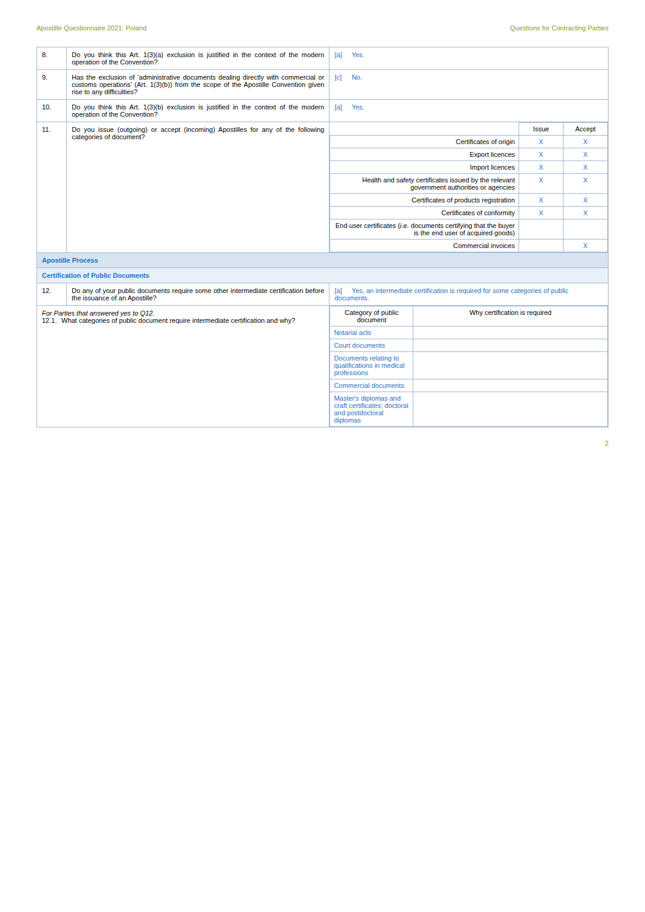Apostille Questionnaire 2021: Poland
Questions for Contracting Parties
| 8. | Do you think this Art. 1(3)(a) exclusion is justified in the context of the modern operation of the Convention? | [a] Yes. |
| 9. | Has the exclusion of ‘administrative documents dealing directly with commercial or customs operations’ (Art. 1(3)(b)) from the scope of the Apostille Convention given rise to any difficulties? | [c] No. |
| 10. | Do you think this Art. 1(3)(b) exclusion is justified in the context of the modern operation of the Convention? | [a] Yes. |
| 11. | Do you issue (outgoing) or accept (incoming) Apostilles for any of the following categories of document? | / / Issue / Accept / / --- / --- / --- / / Certificates of origin / X / X / / Export licences / X / X / / Import licences / X / X / / Health and safety certificates issued by the relevant government authorities or agencies / X / X / / Certificates of products registration / X / X / / Certificates of conformity / X / X / / End user certificates ( i.e. documents certifying that the buyer is the end user of acquired goods) / / / / Commercial invoices / / X / |
| Apostille Process |
| Certification of Public Documents |
| 12. | Do any of your public documents require some other intermediate certification before the issuance of an Apostille? | [a] Yes, an intermediate certification is required for some categories of public documents. |
| For Parties that answered yes to Q12. 12.1. What categories of public document require intermediate certification and why? | / Category of public document / Why certification is required / / --- / --- / / Notarial acts / / / Court documents / / / Documents relating to qualifications in medical professions / / / Commercial documents / / / Master's diplomas and craft certificates; doctoral and postdoctoral diplomas / / |
2